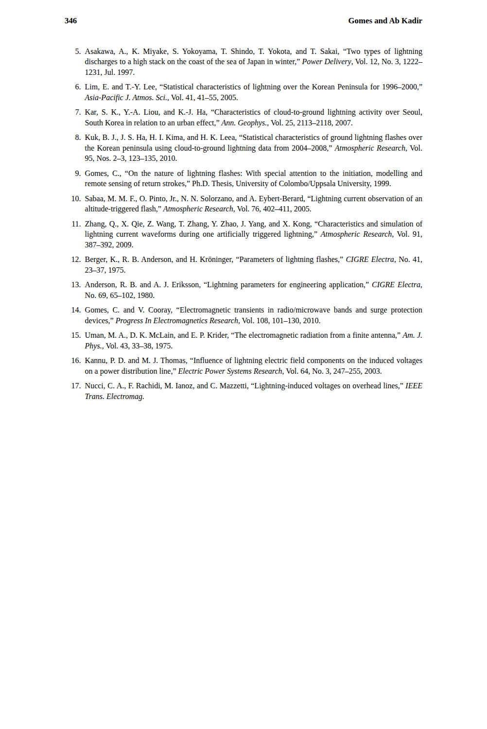346 Gomes and Ab Kadir
5. Asakawa, A., K. Miyake, S. Yokoyama, T. Shindo, T. Yokota, and T. Sakai, “Two types of lightning discharges to a high stack on the coast of the sea of Japan in winter,” Power Delivery, Vol. 12, No. 3, 1222–1231, Jul. 1997.
6. Lim, E. and T.-Y. Lee, “Statistical characteristics of lightning over the Korean Peninsula for 1996–2000,” Asia-Pacific J. Atmos. Sci., Vol. 41, 41–55, 2005.
7. Kar, S. K., Y.-A. Liou, and K.-J. Ha, “Characteristics of cloud-to-ground lightning activity over Seoul, South Korea in relation to an urban effect,” Ann. Geophys., Vol. 25, 2113–2118, 2007.
8. Kuk, B. J., J. S. Ha, H. I. Kima, and H. K. Leea, “Statistical characteristics of ground lightning flashes over the Korean peninsula using cloud-to-ground lightning data from 2004–2008,” Atmospheric Research, Vol. 95, Nos. 2–3, 123–135, 2010.
9. Gomes, C., “On the nature of lightning flashes: With special attention to the initiation, modelling and remote sensing of return strokes,” Ph.D. Thesis, University of Colombo/Uppsala University, 1999.
10. Sabaa, M. M. F., O. Pinto, Jr., N. N. Solorzano, and A. Eybert-Berard, “Lightning current observation of an altitude-triggered flash,” Atmospheric Research, Vol. 76, 402–411, 2005.
11. Zhang, Q., X. Qie, Z. Wang, T. Zhang, Y. Zhao, J. Yang, and X. Kong, “Characteristics and simulation of lightning current waveforms during one artificially triggered lightning,” Atmospheric Research, Vol. 91, 387–392, 2009.
12. Berger, K., R. B. Anderson, and H. Kröninger, “Parameters of lightning flashes,” CIGRE Electra, No. 41, 23–37, 1975.
13. Anderson, R. B. and A. J. Eriksson, “Lightning parameters for engineering application,” CIGRE Electra, No. 69, 65–102, 1980.
14. Gomes, C. and V. Cooray, “Electromagnetic transients in radio/microwave bands and surge protection devices,” Progress In Electromagnetics Research, Vol. 108, 101–130, 2010.
15. Uman, M. A., D. K. McLain, and E. P. Krider, “The electromagnetic radiation from a finite antenna,” Am. J. Phys., Vol. 43, 33–38, 1975.
16. Kannu, P. D. and M. J. Thomas, “Influence of lightning electric field components on the induced voltages on a power distribution line,” Electric Power Systems Research, Vol. 64, No. 3, 247–255, 2003.
17. Nucci, C. A., F. Rachidi, M. Ianoz, and C. Mazzetti, “Lightning-induced voltages on overhead lines,” IEEE Trans. Electromag.